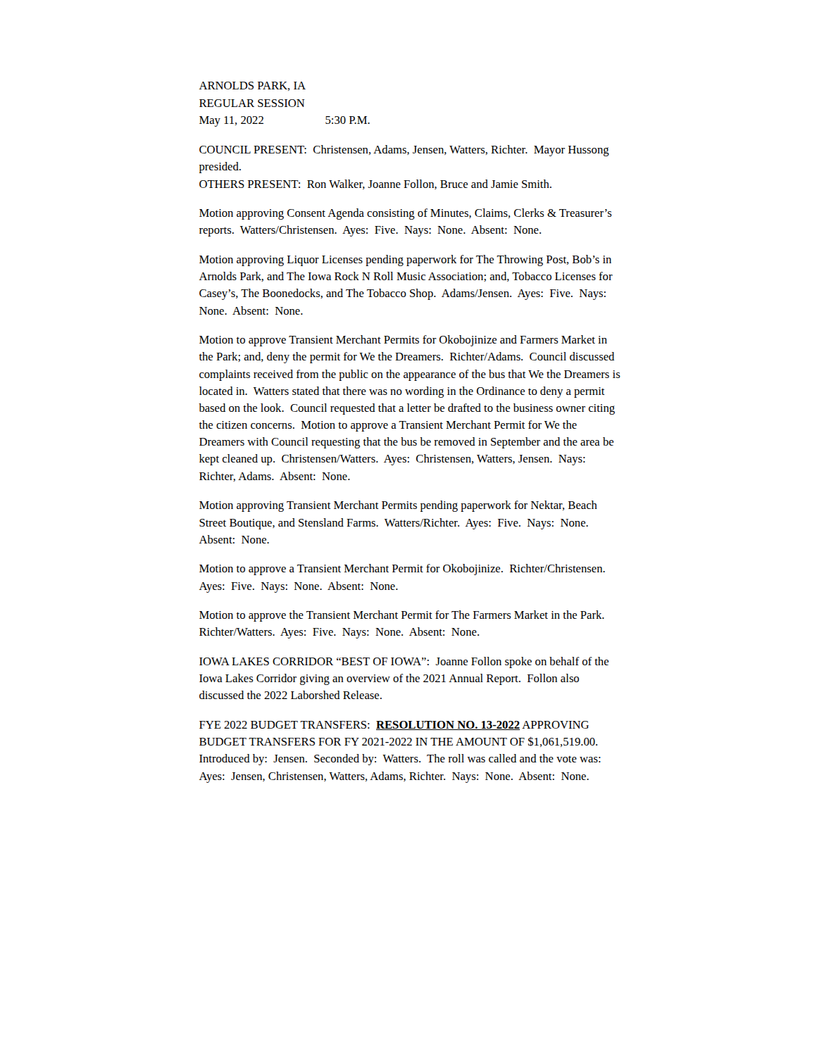ARNOLDS PARK, IA
REGULAR SESSION
May 11, 20225:30 P.M.
COUNCIL PRESENT: Christensen, Adams, Jensen, Watters, Richter. Mayor Hussong presided.
OTHERS PRESENT: Ron Walker, Joanne Follon, Bruce and Jamie Smith.
Motion approving Consent Agenda consisting of Minutes, Claims, Clerks & Treasurer’s reports. Watters/Christensen. Ayes: Five. Nays: None. Absent: None.
Motion approving Liquor Licenses pending paperwork for The Throwing Post, Bob’s in Arnolds Park, and The Iowa Rock N Roll Music Association; and, Tobacco Licenses for Casey’s, The Boonedocks, and The Tobacco Shop. Adams/Jensen. Ayes: Five. Nays: None. Absent: None.
Motion to approve Transient Merchant Permits for Okobojinize and Farmers Market in the Park; and, deny the permit for We the Dreamers. Richter/Adams. Council discussed complaints received from the public on the appearance of the bus that We the Dreamers is located in. Watters stated that there was no wording in the Ordinance to deny a permit based on the look. Council requested that a letter be drafted to the business owner citing the citizen concerns. Motion to approve a Transient Merchant Permit for We the Dreamers with Council requesting that the bus be removed in September and the area be kept cleaned up. Christensen/Watters. Ayes: Christensen, Watters, Jensen. Nays: Richter, Adams. Absent: None.
Motion approving Transient Merchant Permits pending paperwork for Nektar, Beach Street Boutique, and Stensland Farms. Watters/Richter. Ayes: Five. Nays: None. Absent: None.
Motion to approve a Transient Merchant Permit for Okobojinize. Richter/Christensen. Ayes: Five. Nays: None. Absent: None.
Motion to approve the Transient Merchant Permit for The Farmers Market in the Park. Richter/Watters. Ayes: Five. Nays: None. Absent: None.
IOWA LAKES CORRIDOR “BEST OF IOWA”: Joanne Follon spoke on behalf of the Iowa Lakes Corridor giving an overview of the 2021 Annual Report. Follon also discussed the 2022 Laborshed Release.
FYE 2022 BUDGET TRANSFERS: RESOLUTION NO. 13-2022 APPROVING BUDGET TRANSFERS FOR FY 2021-2022 IN THE AMOUNT OF $1,061,519.00. Introduced by: Jensen. Seconded by: Watters. The roll was called and the vote was: Ayes: Jensen, Christensen, Watters, Adams, Richter. Nays: None. Absent: None.